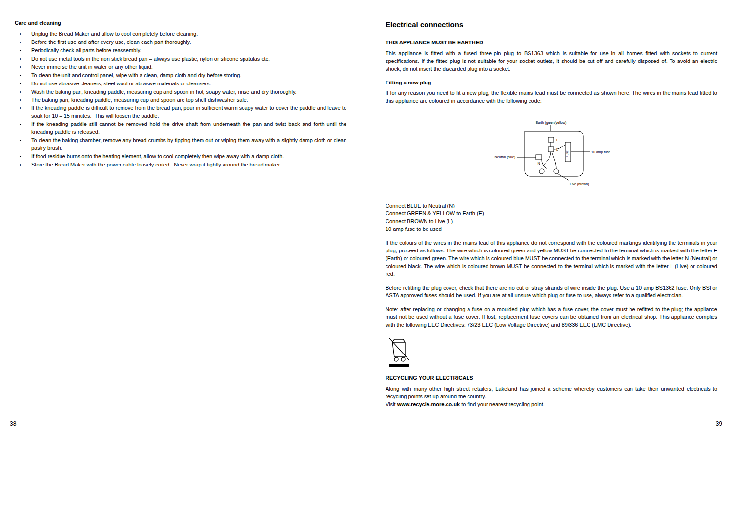Care and cleaning
Unplug the Bread Maker and allow to cool completely before cleaning.
Before the first use and after every use, clean each part thoroughly.
Periodically check all parts before reassembly.
Do not use metal tools in the non stick bread pan – always use plastic, nylon or silicone spatulas etc.
Never immerse the unit in water or any other liquid.
To clean the unit and control panel, wipe with a clean, damp cloth and dry before storing.
Do not use abrasive cleaners, steel wool or abrasive materials or cleansers.
Wash the baking pan, kneading paddle, measuring cup and spoon in hot, soapy water, rinse and dry thoroughly.
The baking pan, kneading paddle, measuring cup and spoon are top shelf dishwasher safe.
If the kneading paddle is difficult to remove from the bread pan, pour in sufficient warm soapy water to cover the paddle and leave to soak for 10 – 15 minutes. This will loosen the paddle.
If the kneading paddle still cannot be removed hold the drive shaft from underneath the pan and twist back and forth until the kneading paddle is released.
To clean the baking chamber, remove any bread crumbs by tipping them out or wiping them away with a slightly damp cloth or clean pastry brush.
If food residue burns onto the heating element, allow to cool completely then wipe away with a damp cloth.
Store the Bread Maker with the power cable loosely coiled. Never wrap it tightly around the bread maker.
38
Electrical connections
This appliance must be earthed
This appliance is fitted with a fused three-pin plug to BS1363 which is suitable for use in all homes fitted with sockets to current specifications. If the fitted plug is not suitable for your socket outlets, it should be cut off and carefully disposed of. To avoid an electric shock, do not insert the discarded plug into a socket.
Fitting a new plug
If for any reason you need to fit a new plug, the flexible mains lead must be connected as shown here. The wires in the mains lead fitted to this appliance are coloured in accordance with the following code:
Earth (green/yellow) Neutral (blue) 10 amp fuse Live (brown) E L N FUSE
Connect BLUE to Neutral (N)
Connect GREEN & YELLOW to Earth (E)
Connect BROWN to Live (L)
10 amp fuse to be used
If the colours of the wires in the mains lead of this appliance do not correspond with the coloured markings identifying the terminals in your plug, proceed as follows. The wire which is coloured green and yellow MUST be connected to the terminal which is marked with the letter E (Earth) or coloured green. The wire which is coloured blue MUST be connected to the terminal which is marked with the letter N (Neutral) or coloured black. The wire which is coloured brown MUST be connected to the terminal which is marked with the letter L (Live) or coloured red.
Before refitting the plug cover, check that there are no cut or stray strands of wire inside the plug. Use a 10 amp BS1362 fuse. Only BSI or ASTA approved fuses should be used. If you are at all unsure which plug or fuse to use, always refer to a qualified electrician.
Note: after replacing or changing a fuse on a moulded plug which has a fuse cover, the cover must be refitted to the plug; the appliance must not be used without a fuse cover. If lost, replacement fuse covers can be obtained from an electrical shop. This appliance complies with the following EEC Directives: 73/23 EEC (Low Voltage Directive) and 89/336 EEC (EMC Directive).
Recycling your electricals
Along with many other high street retailers, Lakeland has joined a scheme whereby customers can take their unwanted electricals to recycling points set up around the country.
Visit www.recycle-more.co.uk to find your nearest recycling point.
39